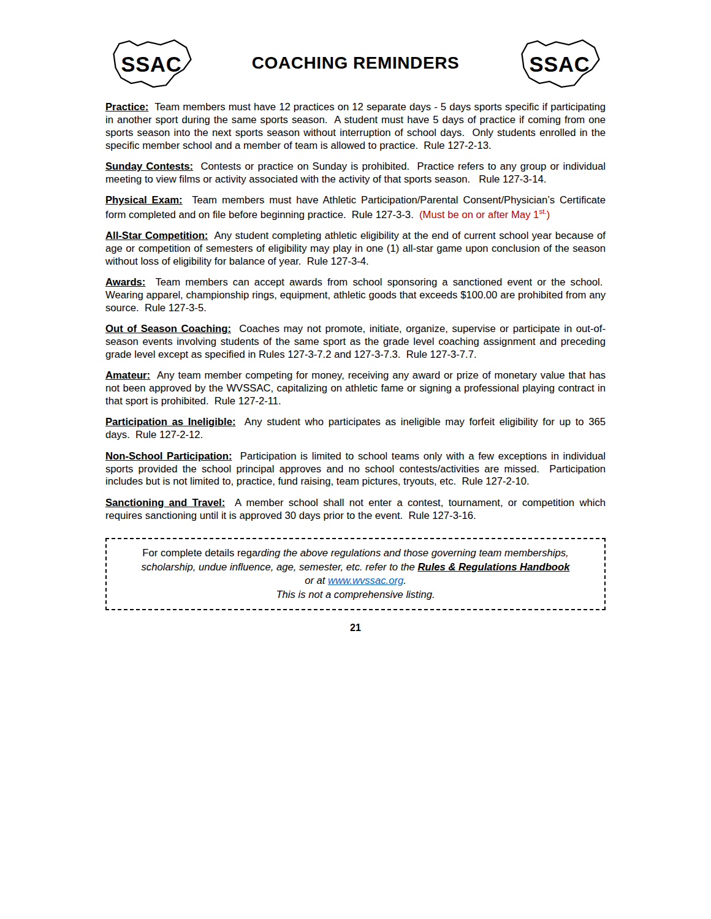SSAC
COACHING REMINDERS
SSAC
Practice: Team members must have 12 practices on 12 separate days - 5 days sports specific if participating in another sport during the same sports season. A student must have 5 days of practice if coming from one sports season into the next sports season without interruption of school days. Only students enrolled in the specific member school and a member of team is allowed to practice. Rule 127-2-13.
Sunday Contests: Contests or practice on Sunday is prohibited. Practice refers to any group or individual meeting to view films or activity associated with the activity of that sports season. Rule 127-3-14.
Physical Exam: Team members must have Athletic Participation/Parental Consent/Physician’s Certificate form completed and on file before beginning practice. Rule 127-3-3. (Must be on or after May 1st.)
All-Star Competition: Any student completing athletic eligibility at the end of current school year because of age or competition of semesters of eligibility may play in one (1) all-star game upon conclusion of the season without loss of eligibility for balance of year. Rule 127-3-4.
Awards: Team members can accept awards from school sponsoring a sanctioned event or the school. Wearing apparel, championship rings, equipment, athletic goods that exceeds $100.00 are prohibited from any source. Rule 127-3-5.
Out of Season Coaching: Coaches may not promote, initiate, organize, supervise or participate in out-of-season events involving students of the same sport as the grade level coaching assignment and preceding grade level except as specified in Rules 127-3-7.2 and 127-3-7.3. Rule 127-3-7.7.
Amateur: Any team member competing for money, receiving any award or prize of monetary value that has not been approved by the WVSSAC, capitalizing on athletic fame or signing a professional playing contract in that sport is prohibited. Rule 127-2-11.
Participation as Ineligible: Any student who participates as ineligible may forfeit eligibility for up to 365 days. Rule 127-2-12.
Non-School Participation: Participation is limited to school teams only with a few exceptions in individual sports provided the school principal approves and no school contests/activities are missed. Participation includes but is not limited to, practice, fund raising, team pictures, tryouts, etc. Rule 127-2-10.
Sanctioning and Travel: A member school shall not enter a contest, tournament, or competition which requires sanctioning until it is approved 30 days prior to the event. Rule 127-3-16.
For complete details regarding the above regulations and those governing team memberships, scholarship, undue influence, age, semester, etc. refer to the Rules & Regulations Handbook
or at www.wvssac.org.
This is not a comprehensive listing.
21